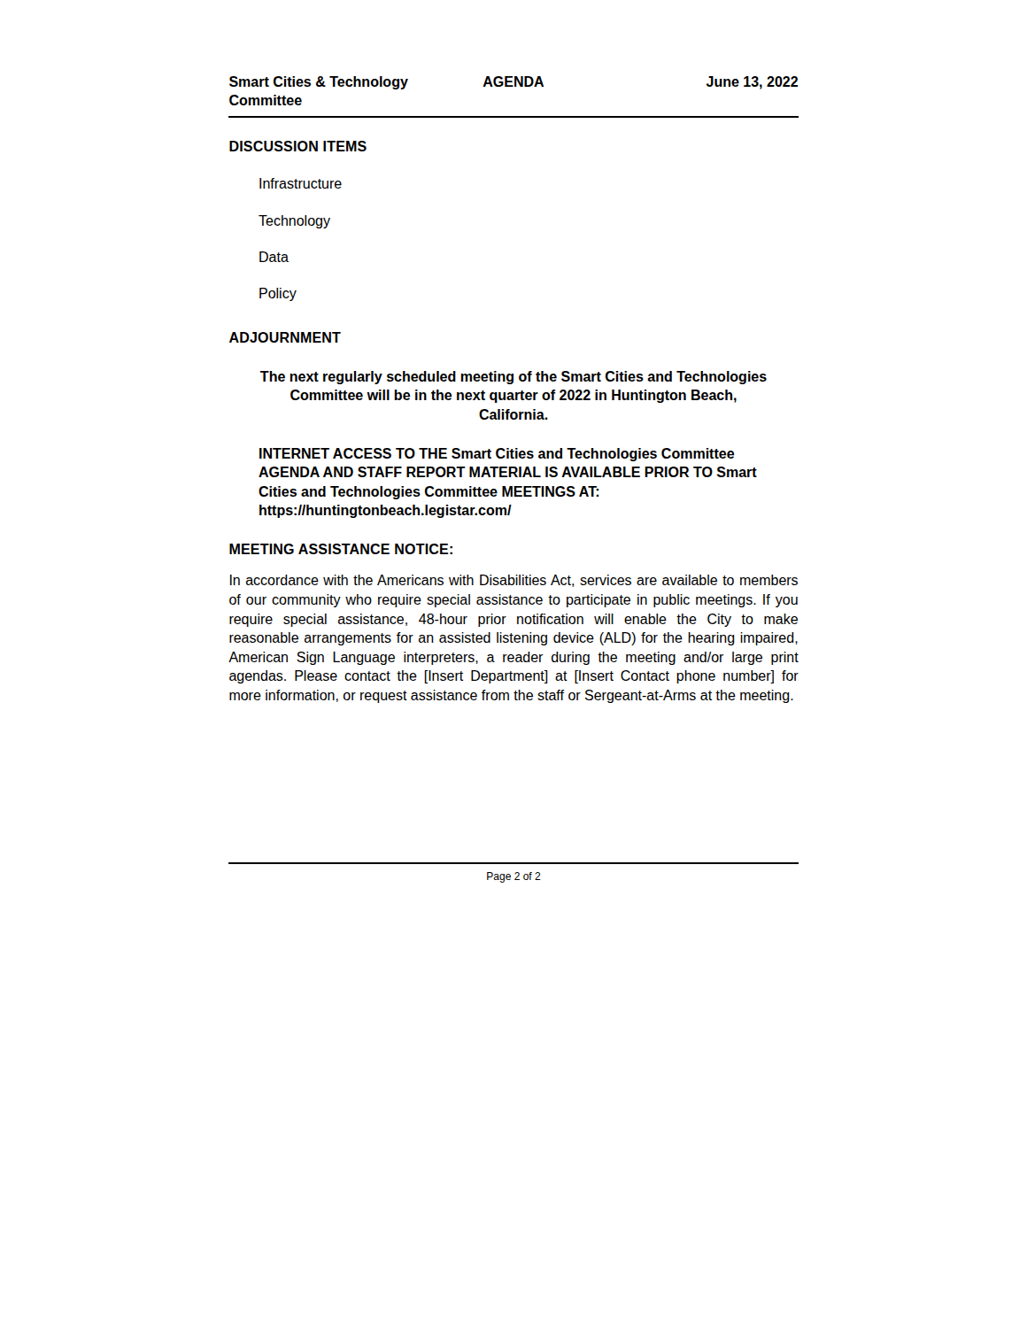Smart Cities & Technology Committee
AGENDA
June 13, 2022
DISCUSSION ITEMS
Infrastructure
Technology
Data
Policy
ADJOURNMENT
The next regularly scheduled meeting of the Smart Cities and Technologies Committee will be in the next quarter of 2022 in Huntington Beach, California.
INTERNET ACCESS TO THE Smart Cities and Technologies Committee AGENDA AND STAFF REPORT MATERIAL IS AVAILABLE PRIOR TO Smart Cities and Technologies Committee MEETINGS AT: https://huntingtonbeach.legistar.com/
MEETING ASSISTANCE NOTICE:
In accordance with the Americans with Disabilities Act, services are available to members of our community who require special assistance to participate in public meetings. If you require special assistance, 48-hour prior notification will enable the City to make reasonable arrangements for an assisted listening device (ALD) for the hearing impaired, American Sign Language interpreters, a reader during the meeting and/or large print agendas. Please contact the [Insert Department] at [Insert Contact phone number] for more information, or request assistance from the staff or Sergeant-at-Arms at the meeting.
Page 2 of 2